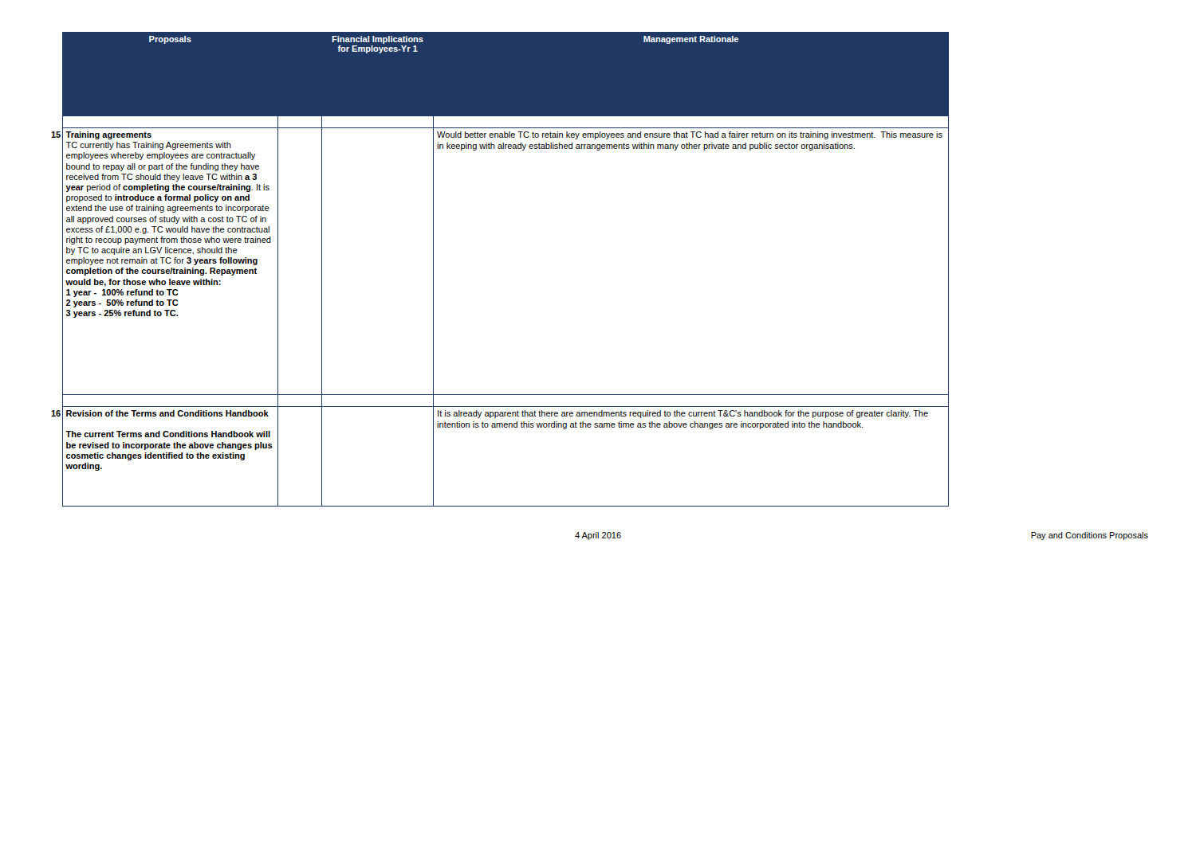| | Proposals | | Financial Implications for Employees-Yr 1 | Management Rationale |
| 15 | Training agreements TC currently has Training Agreements with employees whereby employees are contractually bound to repay all or part of the funding they have received from TC should they leave TC within a 3 year period of completing the course/training . It is proposed to introduce a formal policy on and extend the use of training agreements to incorporate all approved courses of study with a cost to TC of in excess of £1,000 e.g. TC would have the contractual right to recoup payment from those who were trained by TC to acquire an LGV licence, should the employee not remain at TC for 3 years following completion of the course/training. Repayment would be, for those who leave within: 1 year - 100% refund to TC 2 years - 50% refund to TC 3 years - 25% refund to TC. | | | Would better enable TC to retain key employees and ensure that TC had a fairer return on its training investment. This measure is in keeping with already established arrangements within many other private and public sector organisations. |
| 16 | Revision of the Terms and Conditions Handbook The current Terms and Conditions Handbook will be revised to incorporate the above changes plus cosmetic changes identified to the existing wording. | | | It is already apparent that there are amendments required to the current T&C's handbook for the purpose of greater clarity. The intention is to amend this wording at the same time as the above changes are incorporated into the handbook. |
4 April 2016
Pay and Conditions Proposals